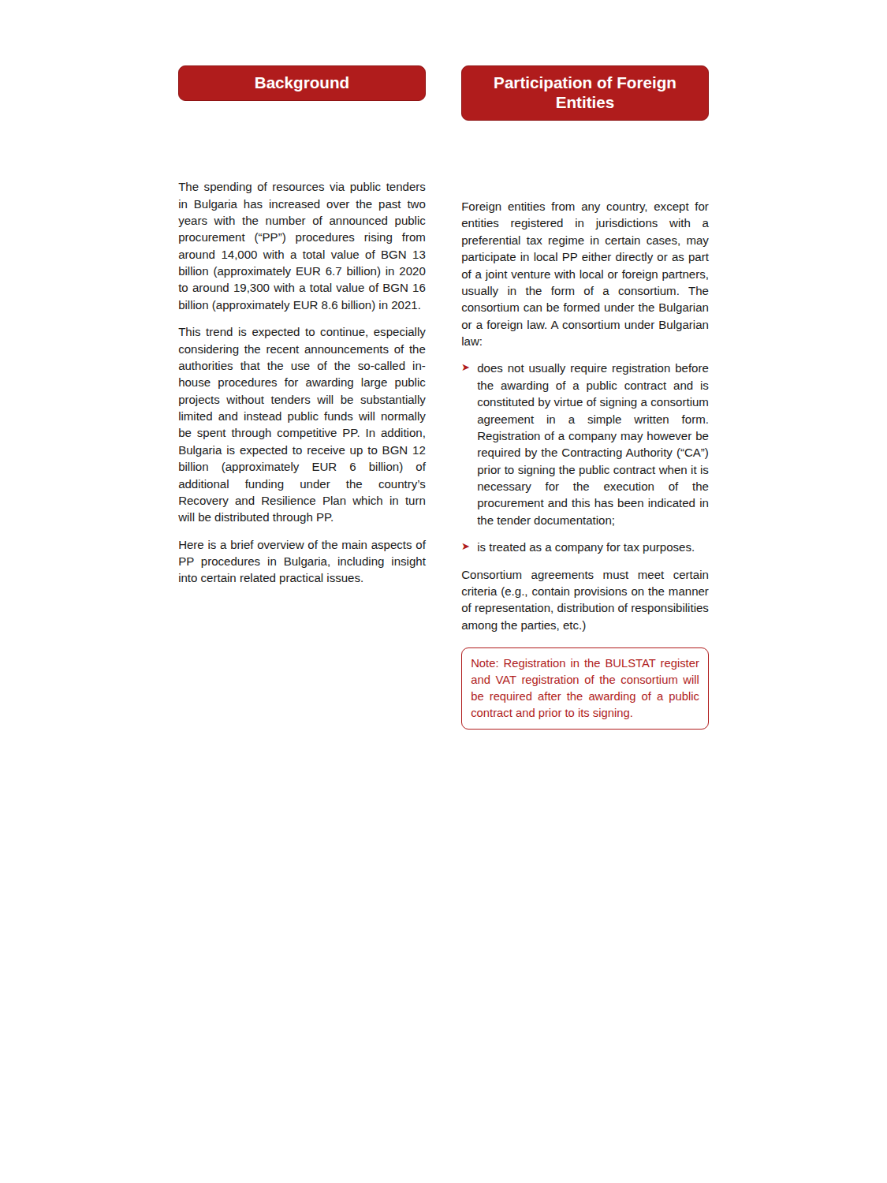Background
The spending of resources via public tenders in Bulgaria has increased over the past two years with the number of announced public procurement (“PP”) procedures rising from around 14,000 with a total value of BGN 13 billion (approximately EUR 6.7 billion) in 2020 to around 19,300 with a total value of BGN 16 billion (approximately EUR 8.6 billion) in 2021.
This trend is expected to continue, especially considering the recent announcements of the authorities that the use of the so-called in-house procedures for awarding large public projects without tenders will be substantially limited and instead public funds will normally be spent through competitive PP. In addition, Bulgaria is expected to receive up to BGN 12 billion (approximately EUR 6 billion) of additional funding under the country’s Recovery and Resilience Plan which in turn will be distributed through PP.
Here is a brief overview of the main aspects of PP procedures in Bulgaria, including insight into certain related practical issues.
Participation of Foreign Entities
Foreign entities from any country, except for entities registered in jurisdictions with a preferential tax regime in certain cases, may participate in local PP either directly or as part of a joint venture with local or foreign partners, usually in the form of a consortium. The consortium can be formed under the Bulgarian or a foreign law. A consortium under Bulgarian law:
does not usually require registration before the awarding of a public contract and is constituted by virtue of signing a consortium agreement in a simple written form. Registration of a company may however be required by the Contracting Authority (“CA”) prior to signing the public contract when it is necessary for the execution of the procurement and this has been indicated in the tender documentation;
is treated as a company for tax purposes.
Consortium agreements must meet certain criteria (e.g., contain provisions on the manner of representation, distribution of responsibilities among the parties, etc.)
Note: Registration in the BULSTAT register and VAT registration of the consortium will be required after the awarding of a public contract and prior to its signing.